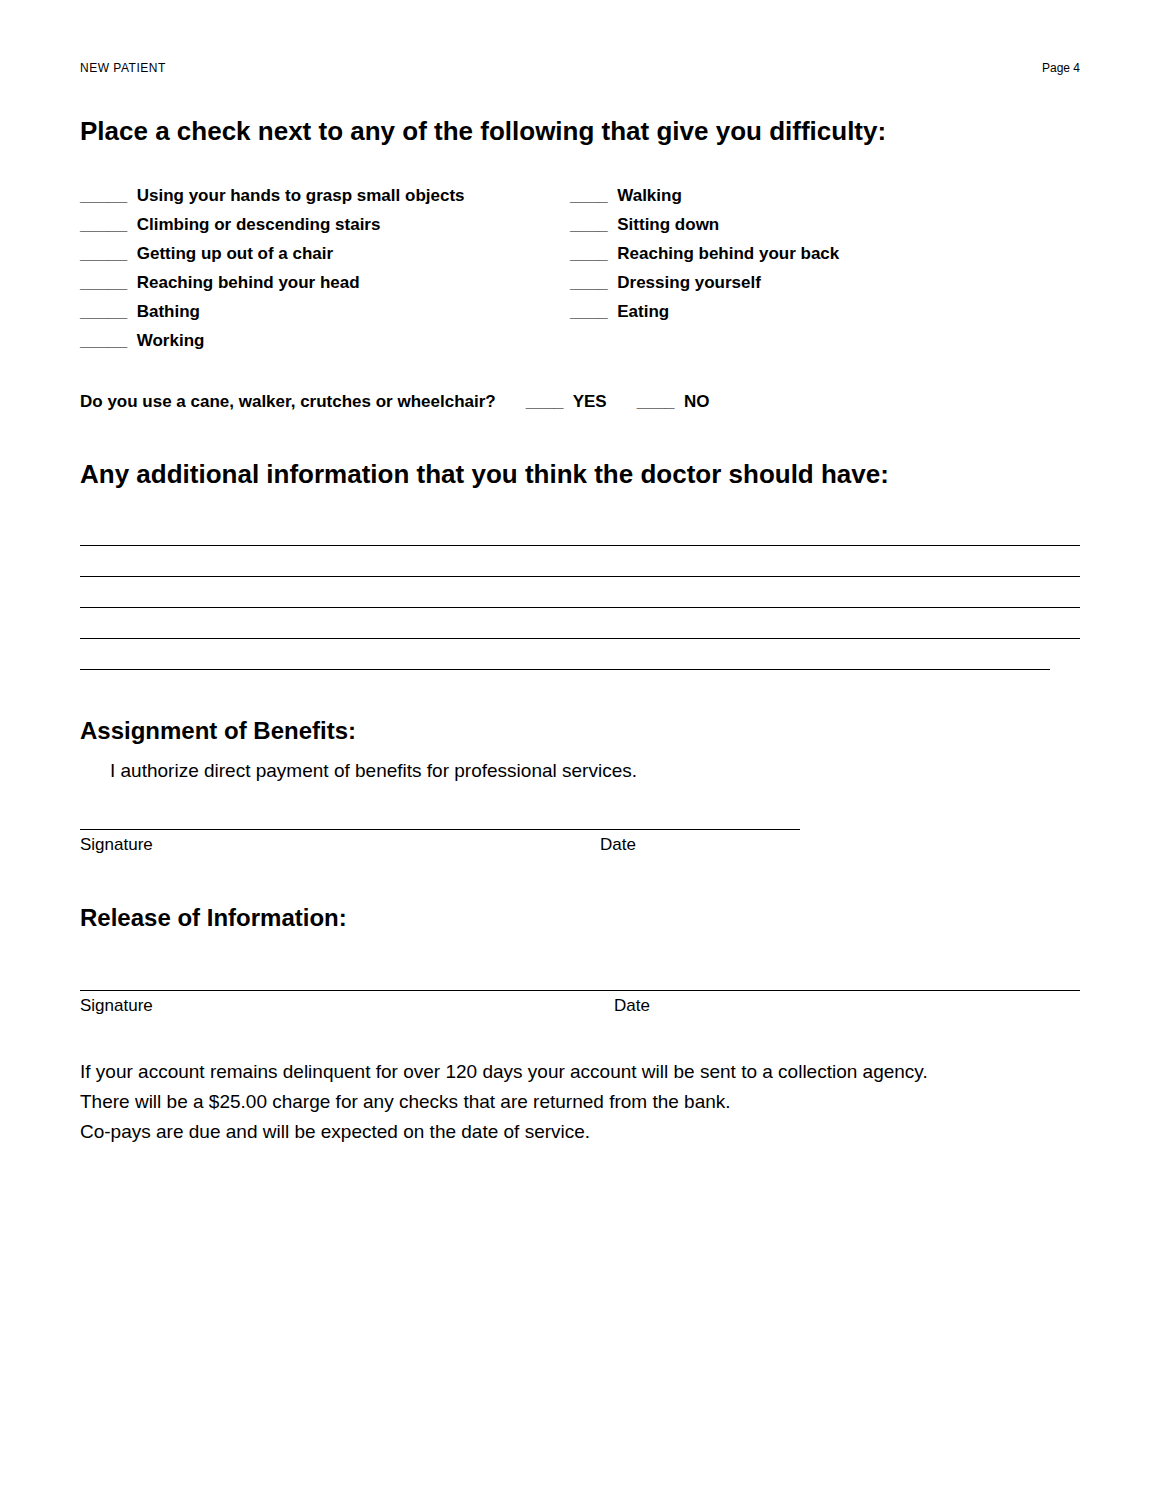NEW PATIENT
Page 4
Place a check next to any of the following that give you difficulty:
| _____ Using your hands to grasp small objects | ____ Walking |
| _____ Climbing or descending stairs | ____ Sitting down |
| _____ Getting up out of a chair | ____ Reaching behind your back |
| _____ Reaching behind your head | ____ Dressing yourself |
| _____ Bathing | ____ Eating |
| _____ Working | |
Do you use a cane, walker, crutches or wheelchair? ____ YES ____ NO
Any additional information that you think the doctor should have:
Assignment of Benefits:
I authorize direct payment of benefits for professional services.
Signature
Date
Release of Information:
Signature
Date
If your account remains delinquent for over 120 days your account will be sent to a collection agency.
There will be a $25.00 charge for any checks that are returned from the bank.
Co-pays are due and will be expected on the date of service.